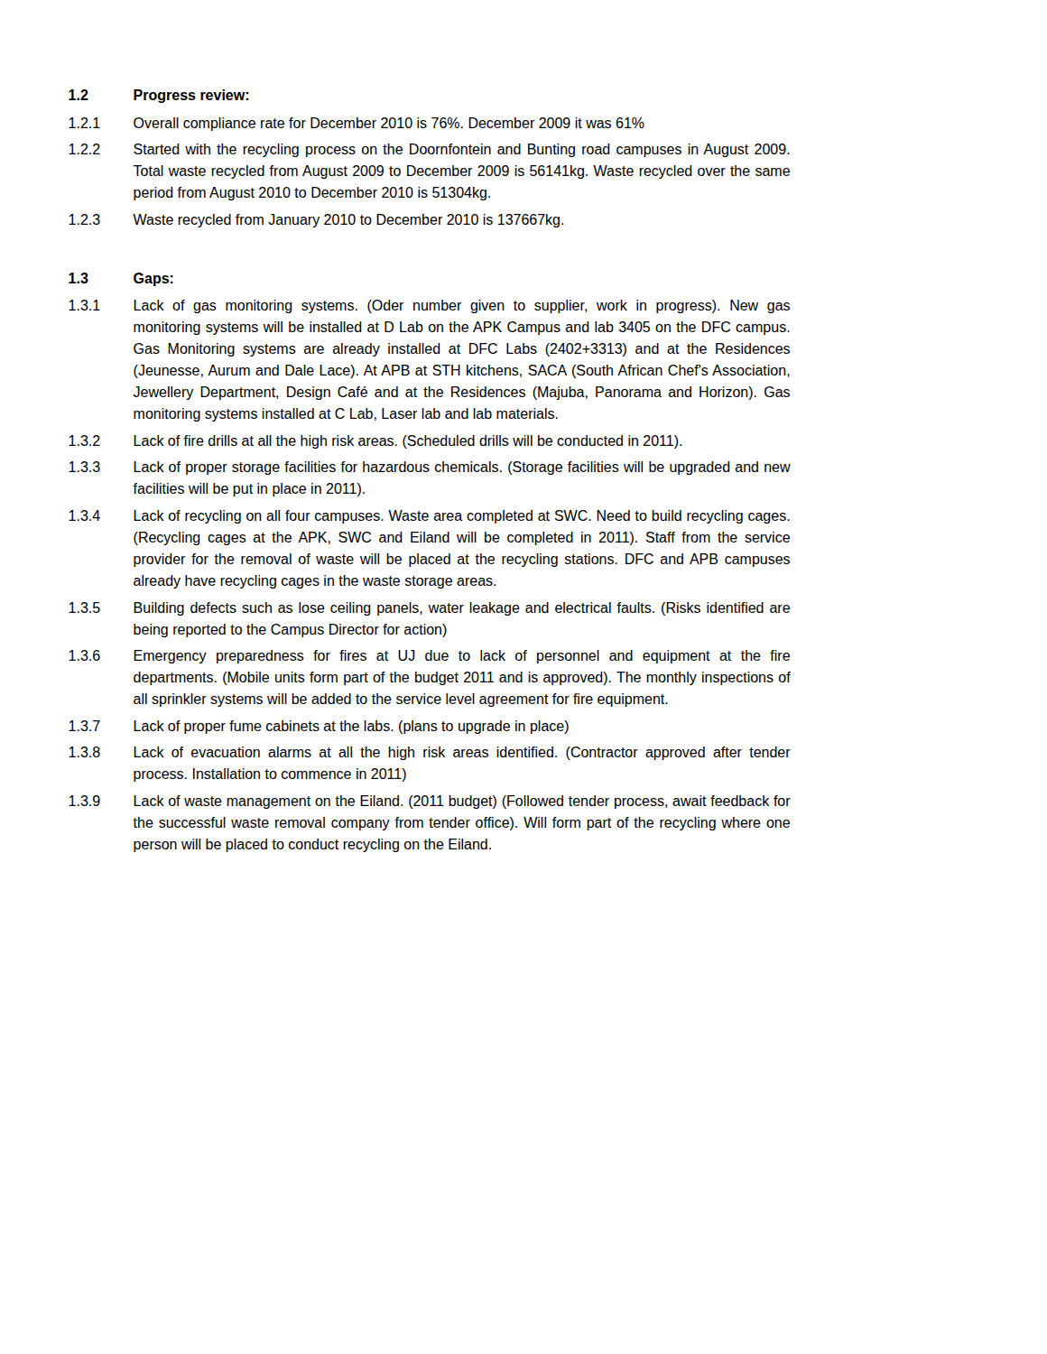1.2 Progress review:
1.2.1 Overall compliance rate for December 2010 is 76%. December 2009 it was 61%
1.2.2 Started with the recycling process on the Doornfontein and Bunting road campuses in August 2009. Total waste recycled from August 2009 to December 2009 is 56141kg. Waste recycled over the same period from August 2010 to December 2010 is 51304kg.
1.2.3 Waste recycled from January 2010 to December 2010 is 137667kg.
1.3 Gaps:
1.3.1 Lack of gas monitoring systems. (Oder number given to supplier, work in progress). New gas monitoring systems will be installed at D Lab on the APK Campus and lab 3405 on the DFC campus. Gas Monitoring systems are already installed at DFC Labs (2402+3313) and at the Residences (Jeunesse, Aurum and Dale Lace). At APB at STH kitchens, SACA (South African Chef's Association, Jewellery Department, Design Café and at the Residences (Majuba, Panorama and Horizon). Gas monitoring systems installed at C Lab, Laser lab and lab materials.
1.3.2 Lack of fire drills at all the high risk areas. (Scheduled drills will be conducted in 2011).
1.3.3 Lack of proper storage facilities for hazardous chemicals. (Storage facilities will be upgraded and new facilities will be put in place in 2011).
1.3.4 Lack of recycling on all four campuses. Waste area completed at SWC. Need to build recycling cages. (Recycling cages at the APK, SWC and Eiland will be completed in 2011). Staff from the service provider for the removal of waste will be placed at the recycling stations. DFC and APB campuses already have recycling cages in the waste storage areas.
1.3.5 Building defects such as lose ceiling panels, water leakage and electrical faults. (Risks identified are being reported to the Campus Director for action)
1.3.6 Emergency preparedness for fires at UJ due to lack of personnel and equipment at the fire departments. (Mobile units form part of the budget 2011 and is approved). The monthly inspections of all sprinkler systems will be added to the service level agreement for fire equipment.
1.3.7 Lack of proper fume cabinets at the labs. (plans to upgrade in place)
1.3.8 Lack of evacuation alarms at all the high risk areas identified. (Contractor approved after tender process. Installation to commence in 2011)
1.3.9 Lack of waste management on the Eiland. (2011 budget) (Followed tender process, await feedback for the successful waste removal company from tender office). Will form part of the recycling where one person will be placed to conduct recycling on the Eiland.